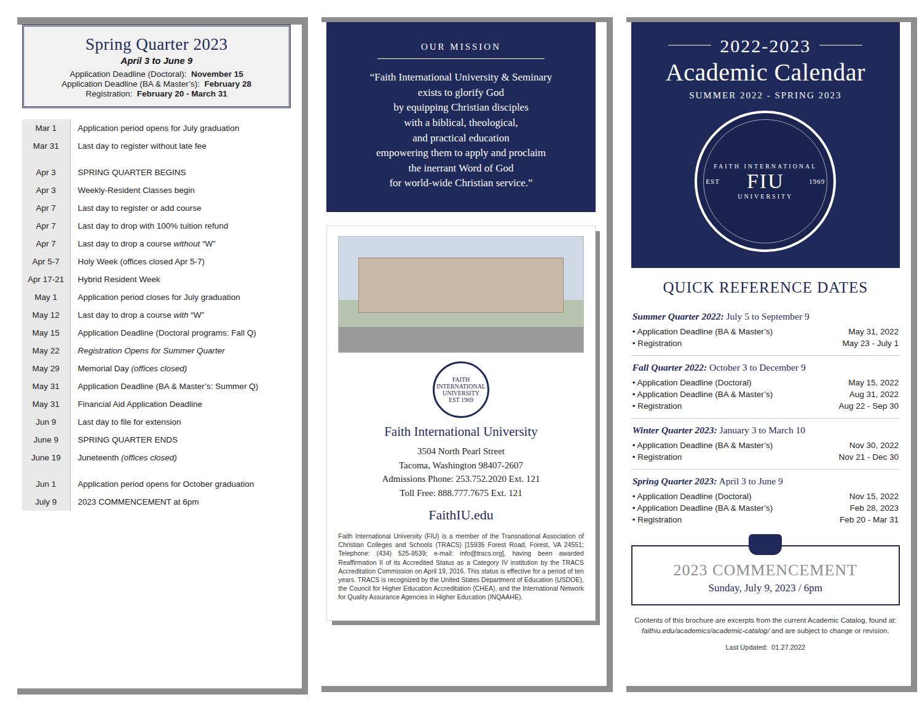Spring Quarter 2023
April 3 to June 9
Application Deadline (Doctoral): November 15
Application Deadline (BA & Master’s): February 28
Registration: February 20 - March 31
| Mar 1 | Application period opens for July graduation |
| Mar 31 | Last day to register without late fee |
| Apr 3 | SPRING QUARTER BEGINS |
| Apr 3 | Weekly-Resident Classes begin |
| Apr 7 | Last day to register or add course |
| Apr 7 | Last day to drop with 100% tuition refund |
| Apr 7 | Last day to drop a course without “W” |
| Apr 5-7 | Holy Week (offices closed Apr 5-7) |
| Apr 17-21 | Hybrid Resident Week |
| May 1 | Application period closes for July graduation |
| May 12 | Last day to drop a course with “W” |
| May 15 | Application Deadline (Doctoral programs: Fall Q) |
| May 22 | Registration Opens for Summer Quarter |
| May 29 | Memorial Day (offices closed) |
| May 31 | Application Deadline (BA & Master’s: Summer Q) |
| May 31 | Financial Aid Application Deadline |
| Jun 9 | Last day to file for extension |
| June 9 | SPRING QUARTER ENDS |
| June 19 | Juneteenth (offices closed) |
| Jun 1 | Application period opens for October graduation |
| July 9 | 2023 COMMENCEMENT at 6pm |
OUR MISSION
“Faith International University & Seminary
exists to glorify God
by equipping Christian disciples
with a biblical, theological,
and practical education
empowering them to apply and proclaim
the inerrant Word of God
for world-wide Christian service.”
FAITH
INTERNATIONAL
UNIVERSITY
EST 1969
Faith International University
3504 North Pearl Street
Tacoma, Washington 98407-2607
Admissions Phone: 253.752.2020 Ext. 121
Toll Free: 888.777.7675 Ext. 121
FaithIU.edu
Faith International University (FIU) is a member of the Transnational Association of Christian Colleges and Schools (TRACS) [15935 Forest Road, Forest, VA 24551; Telephone: (434) 525-9539; e-mail: info@tracs.org], having been awarded Reaffirmation II of its Accredited Status as a Category IV institution by the TRACS Accreditation Commission on April 19, 2016. This status is effective for a period of ten years. TRACS is recognized by the United States Department of Education (USDOE), the Council for Higher Education Accreditation (CHEA), and the International Network for Quality Assurance Agencies in Higher Education (INQAAHE).
2022-2023
Academic Calendar
SUMMER 2022 - SPRING 2023
FAITH INTERNATIONAL FIU UNIVERSITY EST 1969
QUICK REFERENCE DATES
Summer Quarter 2022: July 5 to September 9
• Application Deadline (BA & Master’s) May 31, 2022
• Registration May 23 - July 1
Fall Quarter 2022: October 3 to December 9
• Application Deadline (Doctoral) May 15, 2022
• Application Deadline (BA & Master’s) Aug 31, 2022
• Registration Aug 22 - Sep 30
Winter Quarter 2023: January 3 to March 10
• Application Deadline (BA & Master’s) Nov 30, 2022
• Registration Nov 21 - Dec 30
Spring Quarter 2023: April 3 to June 9
• Application Deadline (Doctoral) Nov 15, 2022
• Application Deadline (BA & Master’s) Feb 28, 2023
• Registration Feb 20 - Mar 31
2023 COMMENCEMENT
Sunday, July 9, 2023 / 6pm
Contents of this brochure are excerpts from the current Academic Catalog, found at: faithiu.edu/academics/academic-catalog/ and are subject to change or revision.
Last Updated: 01.27.2022